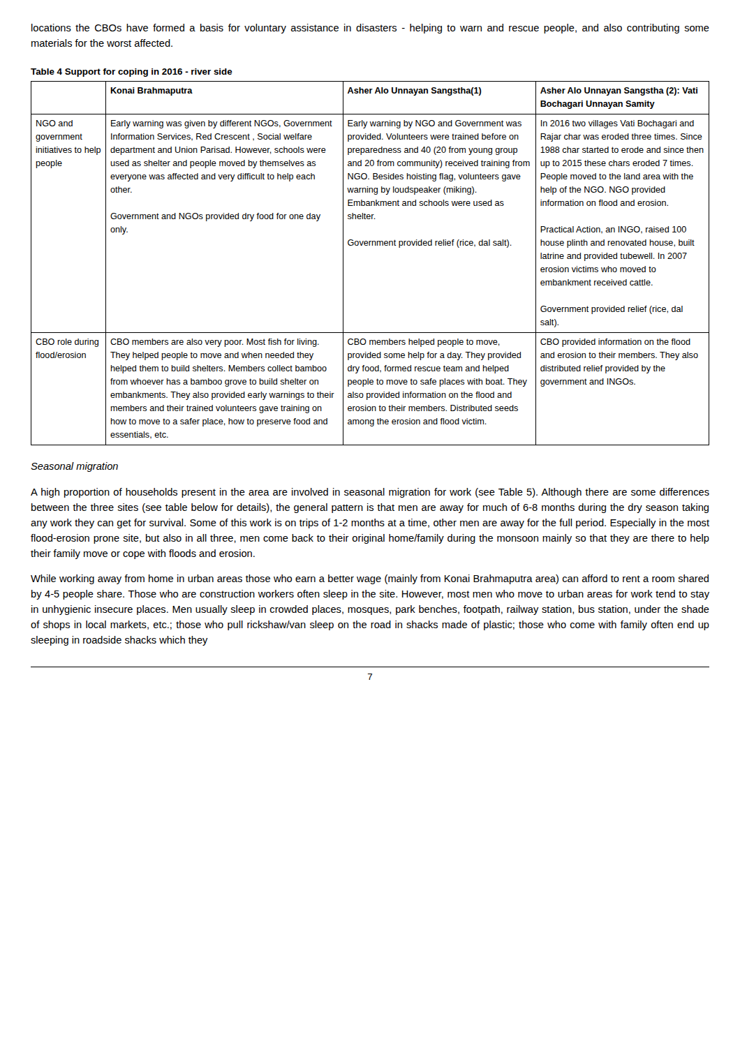locations the CBOs have formed a basis for voluntary assistance in disasters - helping to warn and rescue people, and also contributing some materials for the worst affected.
Table 4 Support for coping in 2016 - river side
| | Konai Brahmaputra | Asher Alo Unnayan Sangstha(1) | Asher Alo Unnayan Sangstha (2): Vati Bochagari Unnayan Samity |
| --- | --- | --- | --- |
| NGO and government initiatives to help people | Early warning was given by different NGOs, Government Information Services, Red Crescent , Social welfare department and Union Parisad. However, schools were used as shelter and people moved by themselves as everyone was affected and very difficult to help each other. Government and NGOs provided dry food for one day only. | Early warning by NGO and Government was provided. Volunteers were trained before on preparedness and 40 (20 from young group and 20 from community) received training from NGO. Besides hoisting flag, volunteers gave warning by loudspeaker (miking). Embankment and schools were used as shelter. Government provided relief (rice, dal salt). | In 2016 two villages Vati Bochagari and Rajar char was eroded three times. Since 1988 char started to erode and since then up to 2015 these chars eroded 7 times. People moved to the land area with the help of the NGO. NGO provided information on flood and erosion. Practical Action, an INGO, raised 100 house plinth and renovated house, built latrine and provided tubewell. In 2007 erosion victims who moved to embankment received cattle. Government provided relief (rice, dal salt). |
| CBO role during flood/erosion | CBO members are also very poor. Most fish for living. They helped people to move and when needed they helped them to build shelters. Members collect bamboo from whoever has a bamboo grove to build shelter on embankments. They also provided early warnings to their members and their trained volunteers gave training on how to move to a safer place, how to preserve food and essentials, etc. | CBO members helped people to move, provided some help for a day. They provided dry food, formed rescue team and helped people to move to safe places with boat. They also provided information on the flood and erosion to their members. Distributed seeds among the erosion and flood victim. | CBO provided information on the flood and erosion to their members. They also distributed relief provided by the government and INGOs. |
Seasonal migration
A high proportion of households present in the area are involved in seasonal migration for work (see Table 5). Although there are some differences between the three sites (see table below for details), the general pattern is that men are away for much of 6-8 months during the dry season taking any work they can get for survival. Some of this work is on trips of 1-2 months at a time, other men are away for the full period. Especially in the most flood-erosion prone site, but also in all three, men come back to their original home/family during the monsoon mainly so that they are there to help their family move or cope with floods and erosion.
While working away from home in urban areas those who earn a better wage (mainly from Konai Brahmaputra area) can afford to rent a room shared by 4-5 people share. Those who are construction workers often sleep in the site. However, most men who move to urban areas for work tend to stay in unhygienic insecure places. Men usually sleep in crowded places, mosques, park benches, footpath, railway station, bus station, under the shade of shops in local markets, etc.; those who pull rickshaw/van sleep on the road in shacks made of plastic; those who come with family often end up sleeping in roadside shacks which they
7